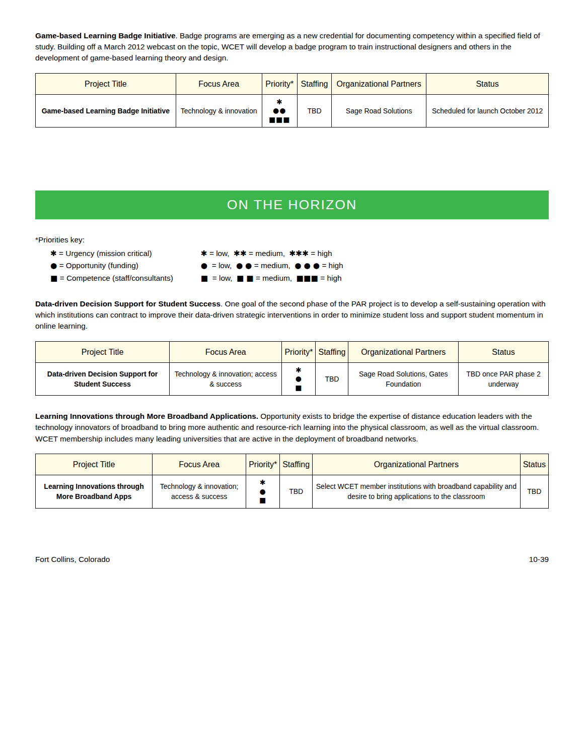Game-based Learning Badge Initiative. Badge programs are emerging as a new credential for documenting competency within a specified field of study. Building off a March 2012 webcast on the topic, WCET will develop a badge program to train instructional designers and others in the development of game-based learning theory and design.
| Project Title | Focus Area | Priority* | Staffing | Organizational Partners | Status |
| --- | --- | --- | --- | --- | --- |
| Game-based Learning Badge Initiative | Technology & innovation | ✱ ●● ■■■ | TBD | Sage Road Solutions | Scheduled for launch October 2012 |
ON THE HORIZON
*Priorities key:
| ✱ = Urgency (mission critical) | ✱ = low, ✱✱ = medium, ✱✱✱ = high |
| ● = Opportunity (funding) | ● = low, ● ● = medium, ● ● ● = high |
| ■ = Competence (staff/consultants) | ■ = low, ■ ■ = medium, ■■■ = high |
Data-driven Decision Support for Student Success. One goal of the second phase of the PAR project is to develop a self-sustaining operation with which institutions can contract to improve their data-driven strategic interventions in order to minimize student loss and support student momentum in online learning.
| Project Title | Focus Area | Priority* | Staffing | Organizational Partners | Status |
| --- | --- | --- | --- | --- | --- |
| Data-driven Decision Support for Student Success | Technology & innovation; access & success | ✱ ● ■ | TBD | Sage Road Solutions, Gates Foundation | TBD once PAR phase 2 underway |
Learning Innovations through More Broadband Applications. Opportunity exists to bridge the expertise of distance education leaders with the technology innovators of broadband to bring more authentic and resource-rich learning into the physical classroom, as well as the virtual classroom. WCET membership includes many leading universities that are active in the deployment of broadband networks.
| Project Title | Focus Area | Priority* | Staffing | Organizational Partners | Status |
| --- | --- | --- | --- | --- | --- |
| Learning Innovations through More Broadband Apps | Technology & innovation; access & success | ✱ ● ■ | TBD | Select WCET member institutions with broadband capability and desire to bring applications to the classroom | TBD |
Fort Collins, Colorado 10-39